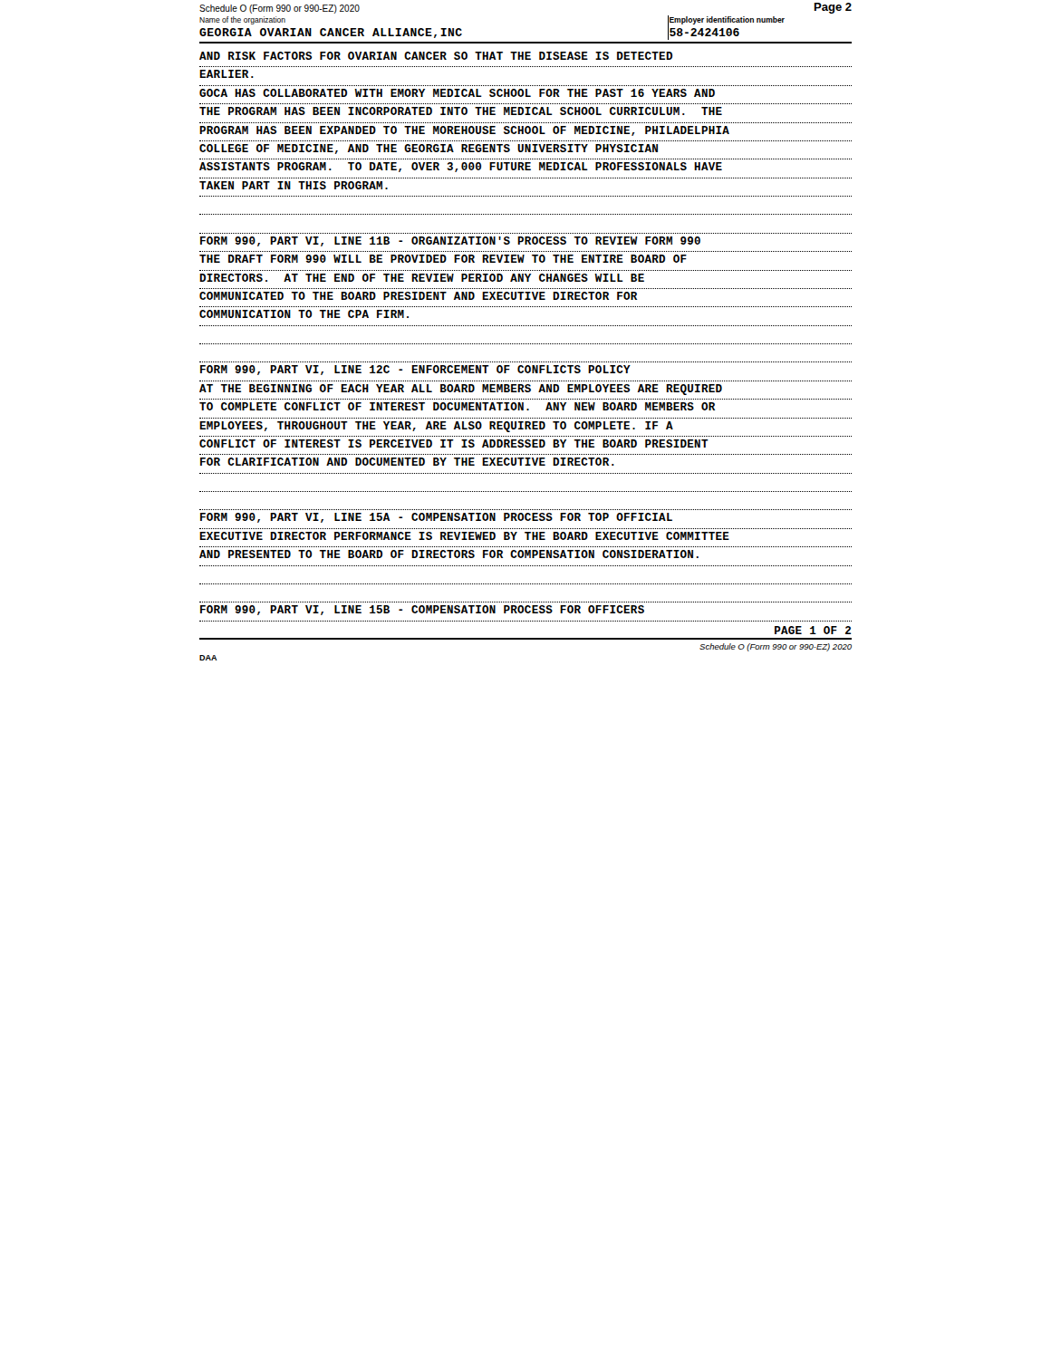Schedule O (Form 990 or 990-EZ) 2020
Page 2
| Name of the organization GEORGIA OVARIAN CANCER ALLIANCE,INC | Employer identification number 58-2424106 |
AND RISK FACTORS FOR OVARIAN CANCER SO THAT THE DISEASE IS DETECTED
EARLIER.
GOCA HAS COLLABORATED WITH EMORY MEDICAL SCHOOL FOR THE PAST 16 YEARS AND
THE PROGRAM HAS BEEN INCORPORATED INTO THE MEDICAL SCHOOL CURRICULUM. THE
PROGRAM HAS BEEN EXPANDED TO THE MOREHOUSE SCHOOL OF MEDICINE, PHILADELPHIA
COLLEGE OF MEDICINE, AND THE GEORGIA REGENTS UNIVERSITY PHYSICIAN
ASSISTANTS PROGRAM. TO DATE, OVER 3,000 FUTURE MEDICAL PROFESSIONALS HAVE
TAKEN PART IN THIS PROGRAM.
FORM 990, PART VI, LINE 11B - ORGANIZATION'S PROCESS TO REVIEW FORM 990
THE DRAFT FORM 990 WILL BE PROVIDED FOR REVIEW TO THE ENTIRE BOARD OF
DIRECTORS. AT THE END OF THE REVIEW PERIOD ANY CHANGES WILL BE
COMMUNICATED TO THE BOARD PRESIDENT AND EXECUTIVE DIRECTOR FOR
COMMUNICATION TO THE CPA FIRM.
FORM 990, PART VI, LINE 12C - ENFORCEMENT OF CONFLICTS POLICY
AT THE BEGINNING OF EACH YEAR ALL BOARD MEMBERS AND EMPLOYEES ARE REQUIRED
TO COMPLETE CONFLICT OF INTEREST DOCUMENTATION. ANY NEW BOARD MEMBERS OR
EMPLOYEES, THROUGHOUT THE YEAR, ARE ALSO REQUIRED TO COMPLETE. IF A
CONFLICT OF INTEREST IS PERCEIVED IT IS ADDRESSED BY THE BOARD PRESIDENT
FOR CLARIFICATION AND DOCUMENTED BY THE EXECUTIVE DIRECTOR.
FORM 990, PART VI, LINE 15A - COMPENSATION PROCESS FOR TOP OFFICIAL
EXECUTIVE DIRECTOR PERFORMANCE IS REVIEWED BY THE BOARD EXECUTIVE COMMITTEE
AND PRESENTED TO THE BOARD OF DIRECTORS FOR COMPENSATION CONSIDERATION.
FORM 990, PART VI, LINE 15B - COMPENSATION PROCESS FOR OFFICERS
PAGE 1 OF 2
Schedule O (Form 990 or 990-EZ) 2020
DAA